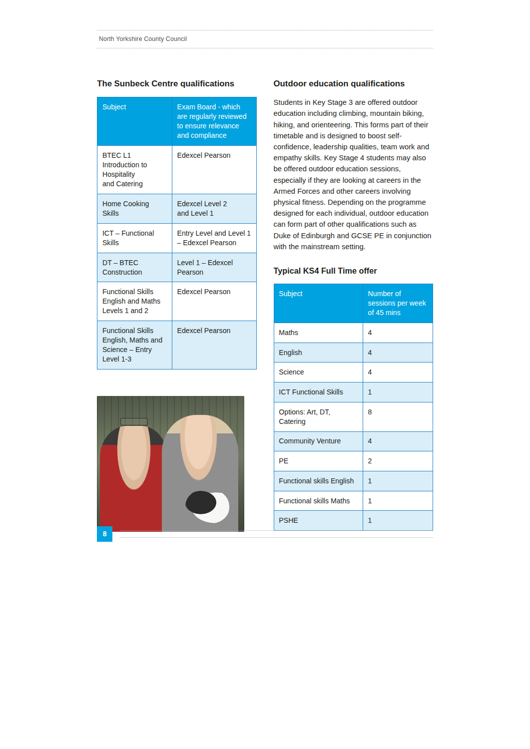North Yorkshire County Council
The Sunbeck Centre qualifications
| Subject | Exam Board - which are regularly reviewed to ensure relevance and compliance |
| --- | --- |
| BTEC L1 Introduction to Hospitality and Catering | Edexcel Pearson |
| Home Cooking Skills | Edexcel Level 2 and Level 1 |
| ICT – Functional Skills | Entry Level and Level 1 – Edexcel Pearson |
| DT – BTEC Construction | Level 1 – Edexcel Pearson |
| Functional Skills English and Maths Levels 1 and 2 | Edexcel Pearson |
| Functional Skills English, Maths and Science – Entry Level 1-3 | Edexcel Pearson |
Outdoor education qualifications
Students in Key Stage 3 are offered outdoor education including climbing, mountain biking, hiking, and orienteering. This forms part of their timetable and is designed to boost self-confidence, leadership qualities, team work and empathy skills. Key Stage 4 students may also be offered outdoor education sessions, especially if they are looking at careers in the Armed Forces and other careers involving physical fitness. Depending on the programme designed for each individual, outdoor education can form part of other qualifications such as Duke of Edinburgh and GCSE PE in conjunction with the mainstream setting.
Typical KS4 Full Time offer
| Subject | Number of sessions per week of 45 mins |
| --- | --- |
| Maths | 4 |
| English | 4 |
| Science | 4 |
| ICT Functional Skills | 1 |
| Options: Art, DT, Catering | 8 |
| Community Venture | 4 |
| PE | 2 |
| Functional skills English | 1 |
| Functional skills Maths | 1 |
| PSHE | 1 |
8